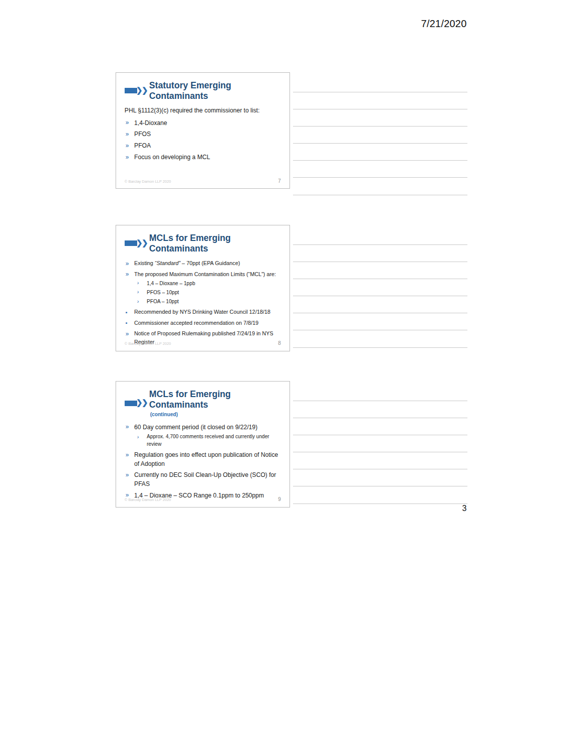7/21/2020
❯❯ Statutory Emerging Contaminants
PHL §1112(3)(c) required the commissioner to list:
1,4-Dioxane
PFOS
PFOA
Focus on developing a MCL
© Barclay Damon LLP 2020 7
❯❯ MCLs for Emerging Contaminants
Existing “Standard” – 70ppt (EPA Guidance)
The proposed Maximum Contamination Limits (“MCL”) are:
1,4 – Dioxane – 1ppb
PFOS – 10ppt
PFOA – 10ppt
Recommended by NYS Drinking Water Council 12/18/18
Commissioner accepted recommendation on 7/8/19
Notice of Proposed Rulemaking published 7/24/19 in NYS Register
© Barclay Damon LLP 2020 8
❯❯ MCLs for Emerging Contaminants (continued)
60 Day comment period (it closed on 9/22/19)
Approx. 4,700 comments received and currently under review
Regulation goes into effect upon publication of Notice of Adoption
Currently no DEC Soil Clean-Up Objective (SCO) for PFAS
1,4 – Dioxane – SCO Range 0.1ppm to 250ppm
© Barclay Damon LLP 2020 9
3